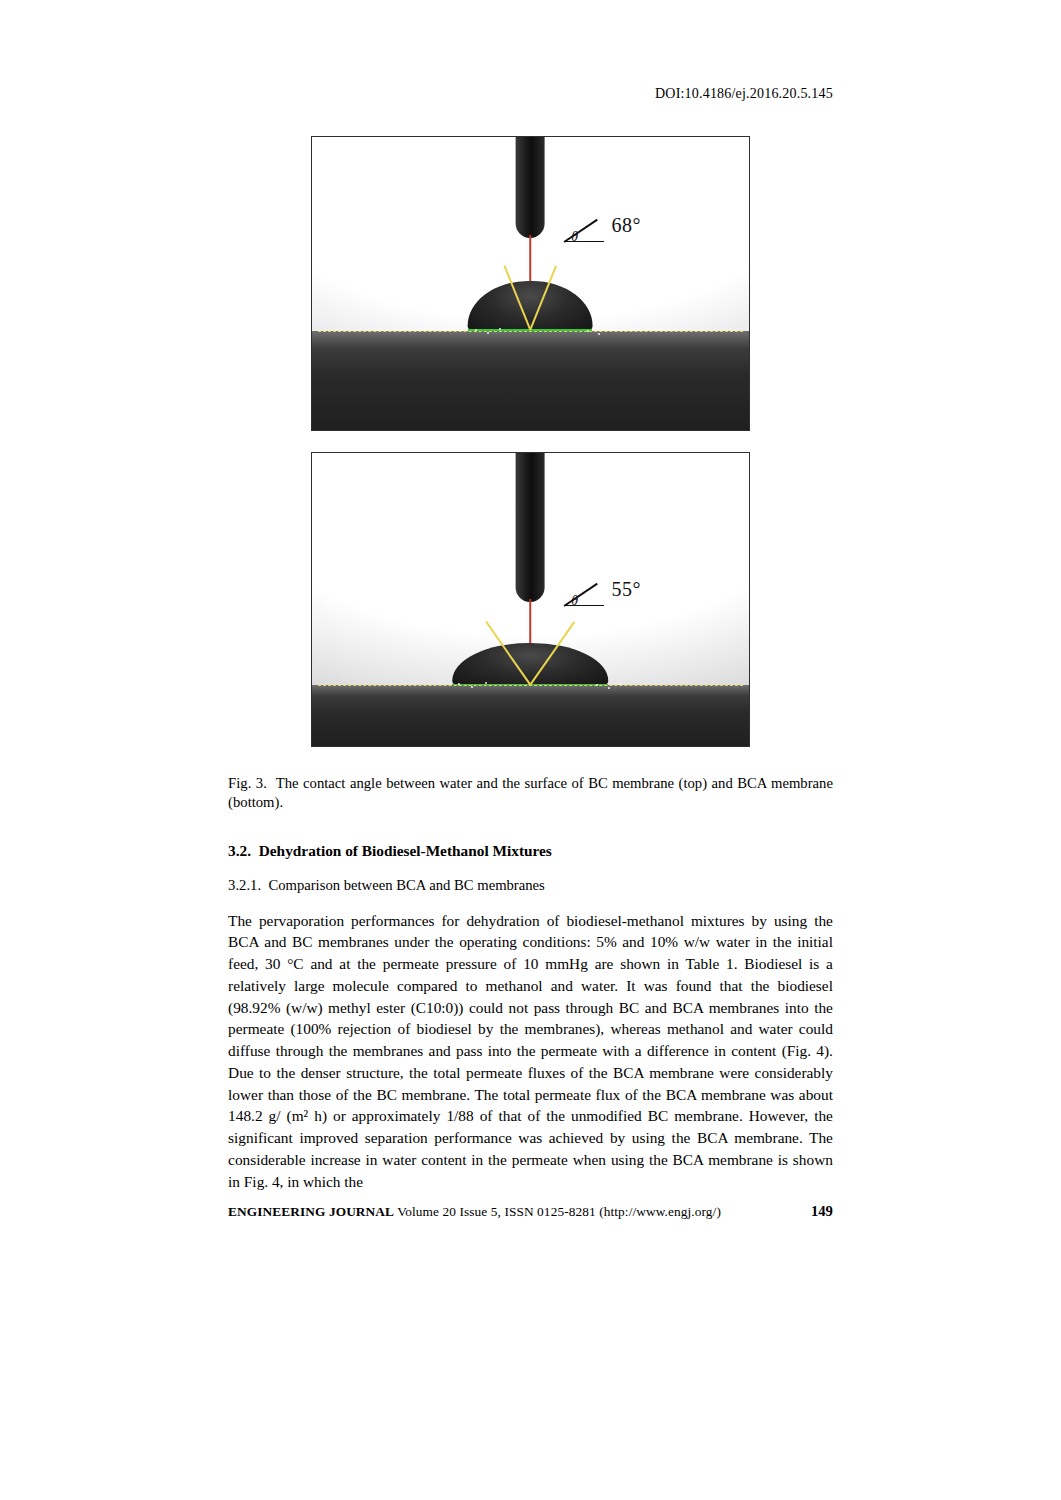DOI:10.4186/ej.2016.20.5.145
θ
68°
θ
55°
Fig. 3. The contact angle between water and the surface of BC membrane (top) and BCA membrane (bottom).
3.2. Dehydration of Biodiesel-Methanol Mixtures
3.2.1. Comparison between BCA and BC membranes
The pervaporation performances for dehydration of biodiesel-methanol mixtures by using the BCA and BC membranes under the operating conditions: 5% and 10% w/w water in the initial feed, 30 °C and at the permeate pressure of 10 mmHg are shown in Table 1. Biodiesel is a relatively large molecule compared to methanol and water. It was found that the biodiesel (98.92% (w/w) methyl ester (C10:0)) could not pass through BC and BCA membranes into the permeate (100% rejection of biodiesel by the membranes), whereas methanol and water could diffuse through the membranes and pass into the permeate with a difference in content (Fig. 4). Due to the denser structure, the total permeate fluxes of the BCA membrane were considerably lower than those of the BC membrane. The total permeate flux of the BCA membrane was about 148.2 g/ (m² h) or approximately 1/88 of that of the unmodified BC membrane. However, the significant improved separation performance was achieved by using the BCA membrane. The considerable increase in water content in the permeate when using the BCA membrane is shown in Fig. 4, in which the
ENGINEERING JOURNAL Volume 20 Issue 5, ISSN 0125-8281 (http://www.engj.org/)
149